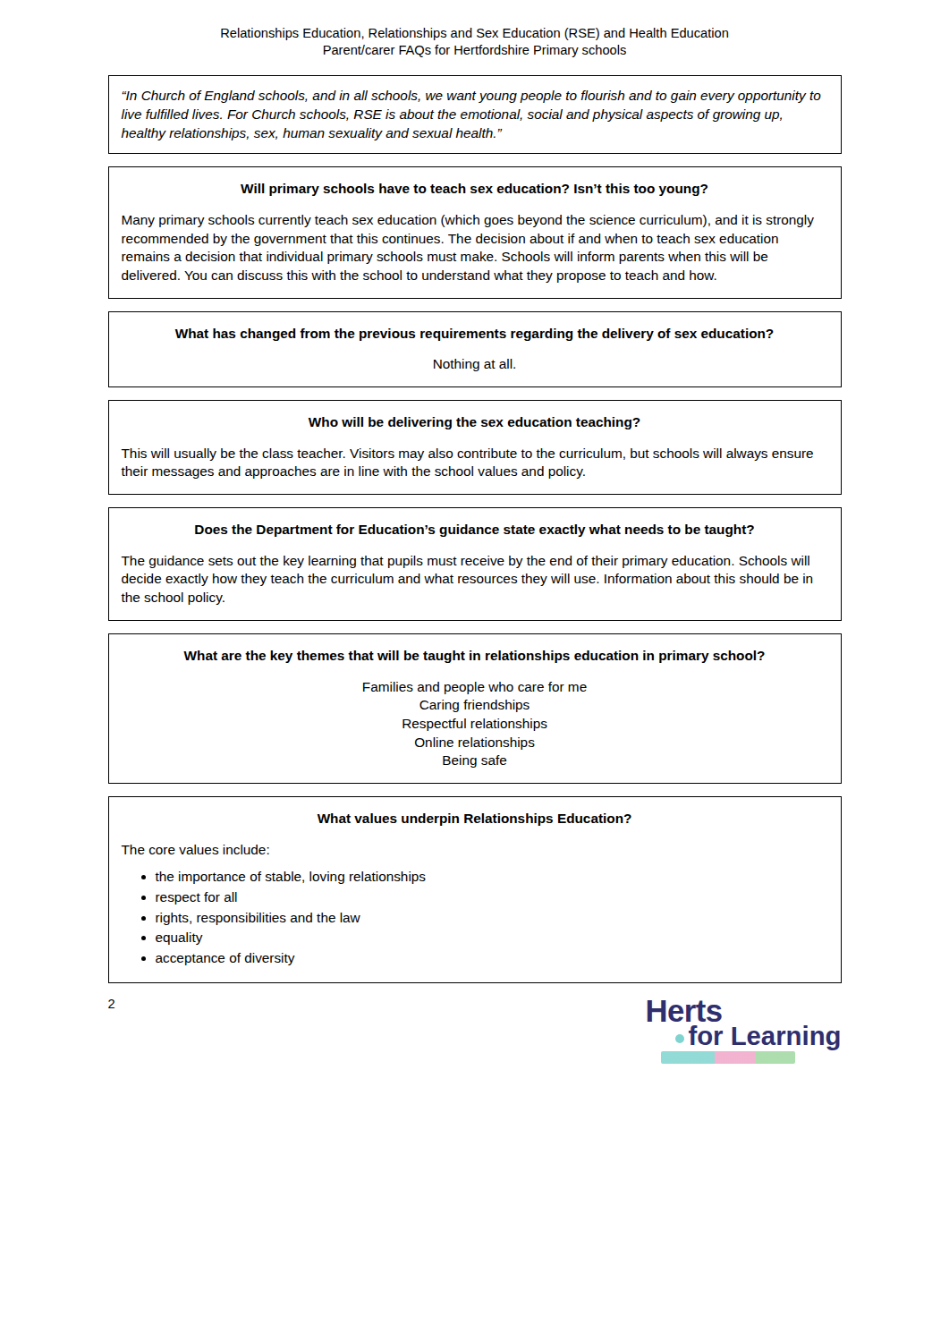Relationships Education, Relationships and Sex Education (RSE) and Health Education
Parent/carer FAQs for Hertfordshire Primary schools
“In Church of England schools, and in all schools, we want young people to flourish and to gain every opportunity to live fulfilled lives. For Church schools, RSE is about the emotional, social and physical aspects of growing up, healthy relationships, sex, human sexuality and sexual health.”
Will primary schools have to teach sex education? Isn’t this too young?
Many primary schools currently teach sex education (which goes beyond the science curriculum), and it is strongly recommended by the government that this continues. The decision about if and when to teach sex education remains a decision that individual primary schools must make. Schools will inform parents when this will be delivered. You can discuss this with the school to understand what they propose to teach and how.
What has changed from the previous requirements regarding the delivery of sex education?
Nothing at all.
Who will be delivering the sex education teaching?
This will usually be the class teacher. Visitors may also contribute to the curriculum, but schools will always ensure their messages and approaches are in line with the school values and policy.
Does the Department for Education’s guidance state exactly what needs to be taught?
The guidance sets out the key learning that pupils must receive by the end of their primary education. Schools will decide exactly how they teach the curriculum and what resources they will use. Information about this should be in the school policy.
What are the key themes that will be taught in relationships education in primary school?
Families and people who care for me
Caring friendships
Respectful relationships
Online relationships
Being safe
What values underpin Relationships Education?
The core values include:
the importance of stable, loving relationships
respect for all
rights, responsibilities and the law
equality
acceptance of diversity
2
Herts for Learning